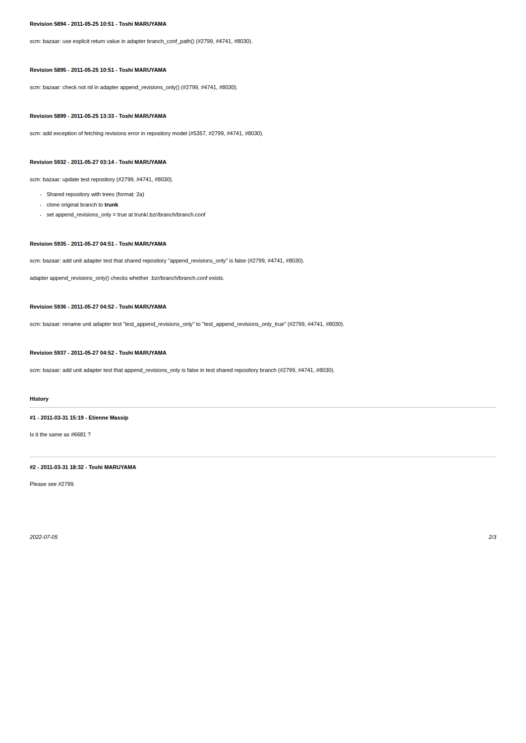Revision 5894 - 2011-05-25 10:51 - Toshi MARUYAMA
scm: bazaar: use explicit return value in adapter branch_conf_path() (#2799, #4741, #8030).
Revision 5895 - 2011-05-25 10:51 - Toshi MARUYAMA
scm: bazaar: check not nil in adapter append_revisions_only() (#2799, #4741, #8030).
Revision 5899 - 2011-05-25 13:33 - Toshi MARUYAMA
scm: add exception of fetching revisions error in repository model (#5357, #2799, #4741, #8030).
Revision 5932 - 2011-05-27 03:14 - Toshi MARUYAMA
scm: bazaar: update test repository (#2799, #4741, #8030).
Shared repository with trees (format: 2a)
clone original branch to trunk
set append_revisions_only = true at trunk/.bzr/branch/branch.conf
Revision 5935 - 2011-05-27 04:51 - Toshi MARUYAMA
scm: bazaar: add unit adapter test that shared repository "append_revisions_only" is false (#2799, #4741, #8030).
adapter append_revisions_only() checks whether .bzr/branch/branch.conf exists.
Revision 5936 - 2011-05-27 04:52 - Toshi MARUYAMA
scm: bazaar: rename unit adapter test "test_append_revisions_only" to "test_append_revisions_only_true" (#2799, #4741, #8030).
Revision 5937 - 2011-05-27 04:52 - Toshi MARUYAMA
scm: bazaar: add unit adapter test that append_revisions_only is false in test shared repository branch (#2799, #4741, #8030).
History
#1 - 2011-03-31 15:19 - Etienne Massip
Is it the same as #6681 ?
#2 - 2011-03-31 18:32 - Toshi MARUYAMA
Please see #2799.
2022-07-05 2/3